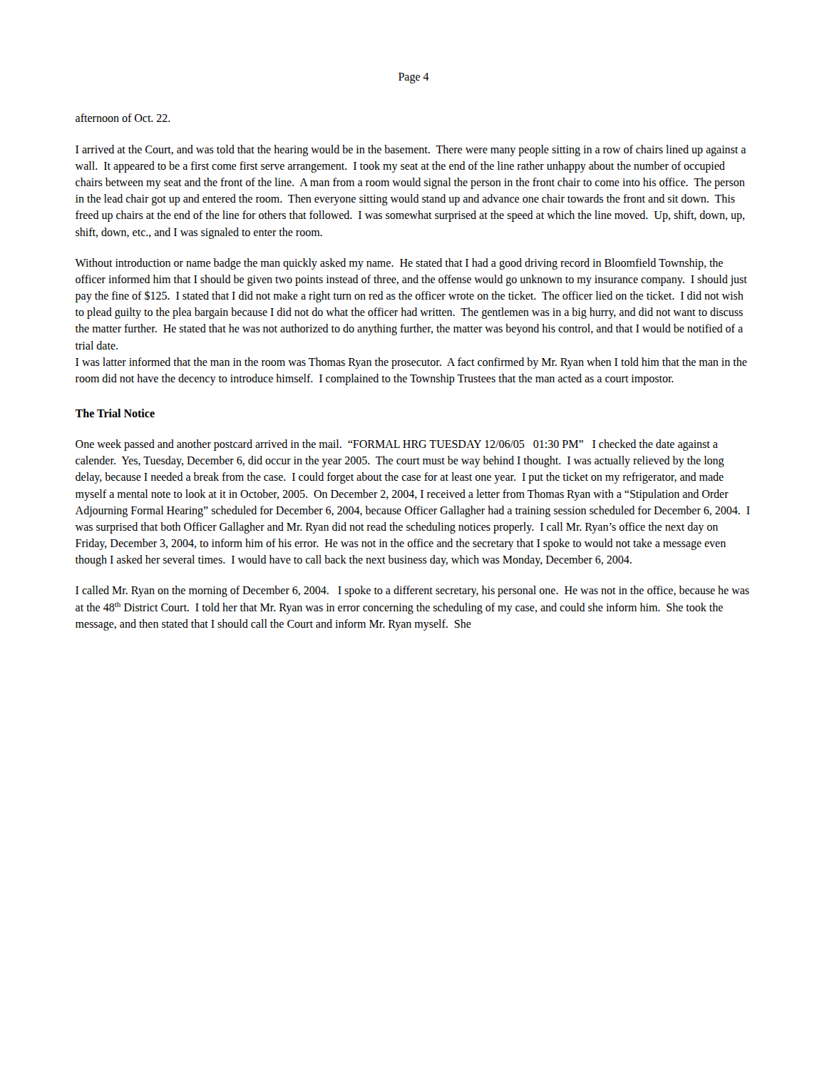Page 4
afternoon of Oct. 22.
I arrived at the Court, and was told that the hearing would be in the basement. There were many people sitting in a row of chairs lined up against a wall. It appeared to be a first come first serve arrangement. I took my seat at the end of the line rather unhappy about the number of occupied chairs between my seat and the front of the line. A man from a room would signal the person in the front chair to come into his office. The person in the lead chair got up and entered the room. Then everyone sitting would stand up and advance one chair towards the front and sit down. This freed up chairs at the end of the line for others that followed. I was somewhat surprised at the speed at which the line moved. Up, shift, down, up, shift, down, etc., and I was signaled to enter the room.
Without introduction or name badge the man quickly asked my name. He stated that I had a good driving record in Bloomfield Township, the officer informed him that I should be given two points instead of three, and the offense would go unknown to my insurance company. I should just pay the fine of $125. I stated that I did not make a right turn on red as the officer wrote on the ticket. The officer lied on the ticket. I did not wish to plead guilty to the plea bargain because I did not do what the officer had written. The gentlemen was in a big hurry, and did not want to discuss the matter further. He stated that he was not authorized to do anything further, the matter was beyond his control, and that I would be notified of a trial date.
I was latter informed that the man in the room was Thomas Ryan the prosecutor. A fact confirmed by Mr. Ryan when I told him that the man in the room did not have the decency to introduce himself. I complained to the Township Trustees that the man acted as a court impostor.
The Trial Notice
One week passed and another postcard arrived in the mail. “FORMAL HRG TUESDAY 12/06/05 01:30 PM” I checked the date against a calender. Yes, Tuesday, December 6, did occur in the year 2005. The court must be way behind I thought. I was actually relieved by the long delay, because I needed a break from the case. I could forget about the case for at least one year. I put the ticket on my refrigerator, and made myself a mental note to look at it in October, 2005. On December 2, 2004, I received a letter from Thomas Ryan with a “Stipulation and Order Adjourning Formal Hearing” scheduled for December 6, 2004, because Officer Gallagher had a training session scheduled for December 6, 2004. I was surprised that both Officer Gallagher and Mr. Ryan did not read the scheduling notices properly. I call Mr. Ryan’s office the next day on Friday, December 3, 2004, to inform him of his error. He was not in the office and the secretary that I spoke to would not take a message even though I asked her several times. I would have to call back the next business day, which was Monday, December 6, 2004.
I called Mr. Ryan on the morning of December 6, 2004. I spoke to a different secretary, his personal one. He was not in the office, because he was at the 48th District Court. I told her that Mr. Ryan was in error concerning the scheduling of my case, and could she inform him. She took the message, and then stated that I should call the Court and inform Mr. Ryan myself. She